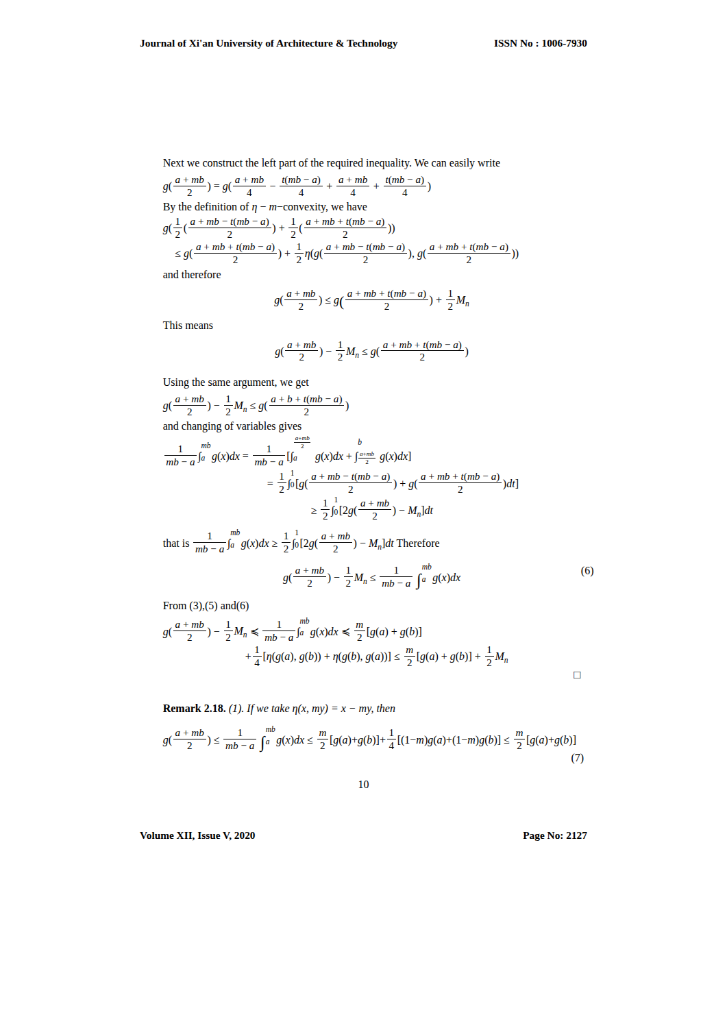Journal of Xi'an University of Architecture & Technology ISSN No : 1006-7930
Next we construct the left part of the required inequality. We can easily write
g(a + mb 2) = g(a + mb 4 − t(mb − a) 4 + a + mb 4 + t(mb − a) 4)
By the definition of η − m−convexity, we have
g(12(a + mb − t(mb − a) 2) + 12(a + mb + t(mb − a) 2))
≤ g(a + mb + t(mb − a) 2) + 12 η(g(a + mb − t(mb − a) 2), g(a + mb + t(mb − a) 2))
and therefore
g(a + mb 2) ≤ g(a + mb + t(mb − a) 2) + 12 Mn
This means
g(a + mb 2) − 12 Mn ≤ g(a + mb + t(mb − a) 2)
Using the same argument, we get
g(a + mb 2) − 12 Mn ≤ g(a + b + t(mb − a) 2)
and changing of variables gives
1 mb − a∫mb a g(x)dx = 1 mb − a[∫a+mb 2 a g(x)dx + ∫ba+mb 2 g(x)dx]
= 12∫10[g(a + mb − t(mb − a) 2) + g(a + mb + t(mb − a) 2)dt]
≥ 12∫10[2g(a + mb 2) − Mn]dt
that is 1 mb − a∫mb a g(x)dx ≥ 12∫10[2g(a + mb 2) − Mn]dt Therefore
g(a + mb 2) − 12 Mn ≤ 1 mb − a ∫mb a g(x)dx(6)
From (3),(5) and(6)
g(a + mb 2) − 12 Mn ≼ 1 mb − a∫mb a g(x)dx ≼ m 2[g(a) + g(b)]
+14[η(g(a), g(b)) + η(g(b), g(a))] ≤ m 2[g(a) + g(b)] + 12 Mn
□
Remark 2.18. (1). If we take η(x, my) = x − my, then
g(a + mb 2) ≤ 1 mb − a ∫mb a g(x)dx ≤ m 2[g(a)+g(b)]+14[(1−m)g(a)+(1−m)g(b)] ≤ m 2[g(a)+g(b)]
(7)
10
Volume XII, Issue V, 2020 Page No: 2127